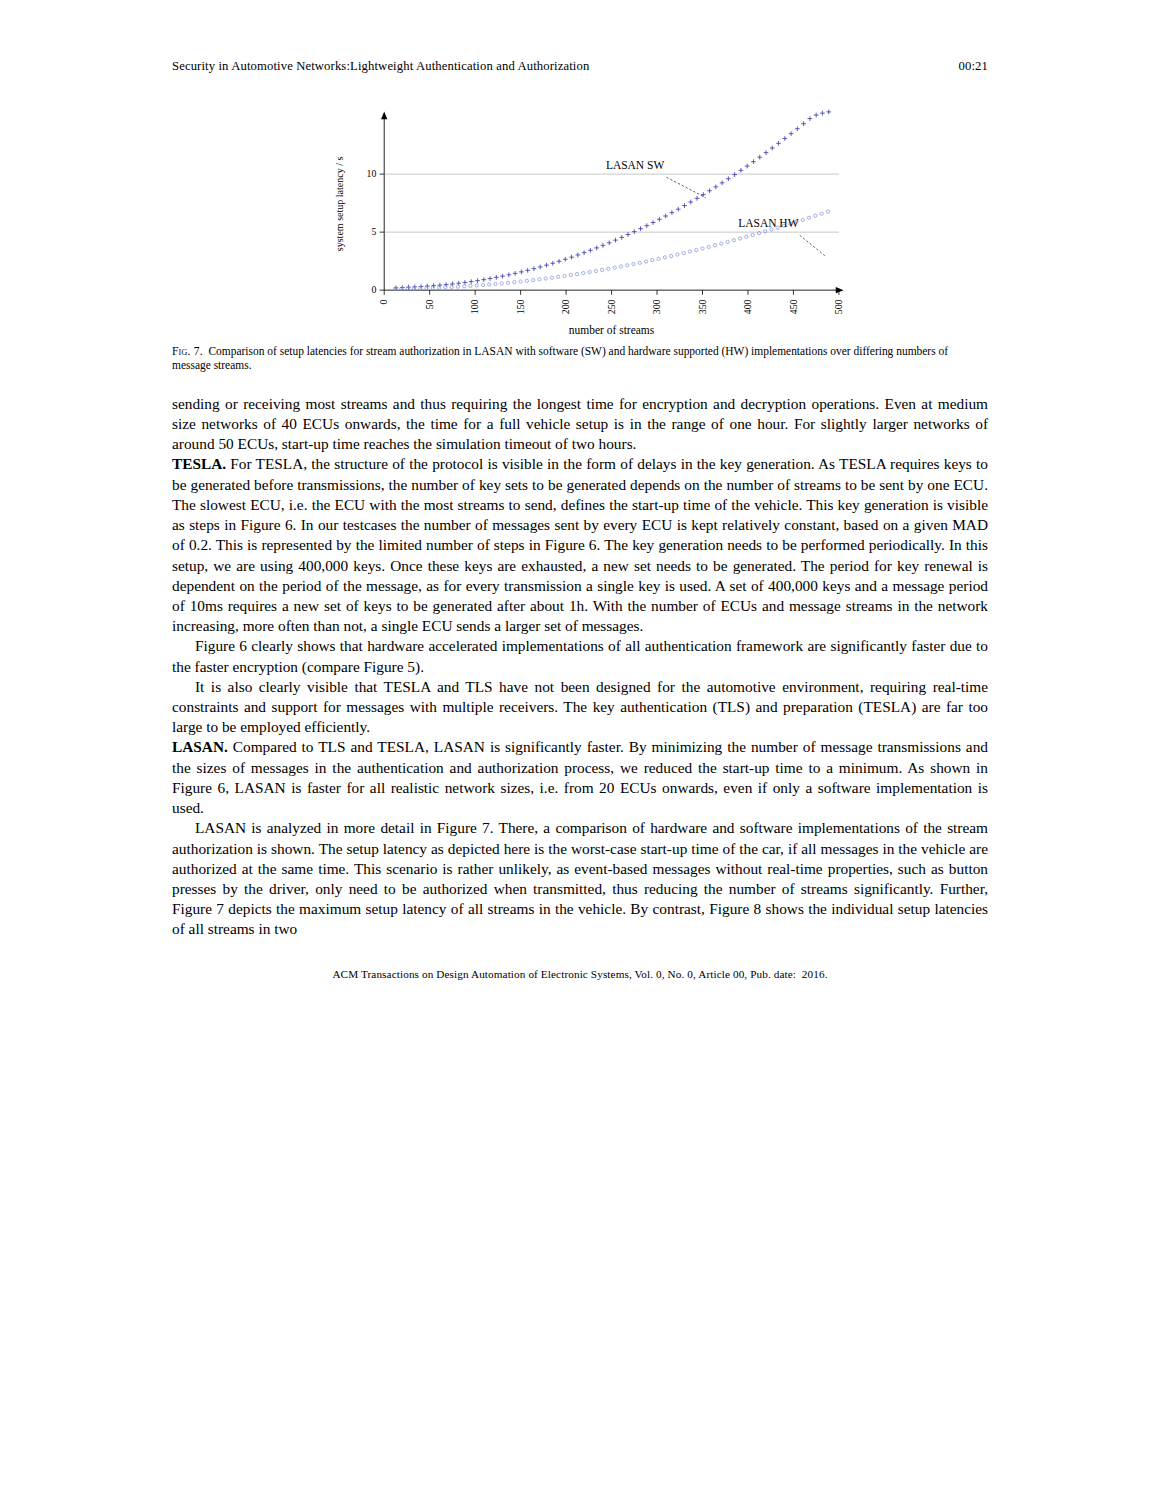Security in Automotive Networks:Lightweight Authentication and Authorization 00:21
0 5 10 system setup latency / s 0 50 100 150 200 250 300 350 400 450 500 number of streams LASAN SW LASAN HW
Fig. 7. Comparison of setup latencies for stream authorization in LASAN with software (SW) and hardware supported (HW) implementations over differing numbers of message streams.
sending or receiving most streams and thus requiring the longest time for encryption and decryption operations. Even at medium size networks of 40 ECUs onwards, the time for a full vehicle setup is in the range of one hour. For slightly larger networks of around 50 ECUs, start-up time reaches the simulation timeout of two hours.
TESLA. For TESLA, the structure of the protocol is visible in the form of delays in the key generation. As TESLA requires keys to be generated before transmissions, the number of key sets to be generated depends on the number of streams to be sent by one ECU. The slowest ECU, i.e. the ECU with the most streams to send, defines the start-up time of the vehicle. This key generation is visible as steps in Figure 6. In our testcases the number of messages sent by every ECU is kept relatively constant, based on a given MAD of 0.2. This is represented by the limited number of steps in Figure 6. The key generation needs to be performed periodically. In this setup, we are using 400,000 keys. Once these keys are exhausted, a new set needs to be generated. The period for key renewal is dependent on the period of the message, as for every transmission a single key is used. A set of 400,000 keys and a message period of 10ms requires a new set of keys to be generated after about 1h. With the number of ECUs and message streams in the network increasing, more often than not, a single ECU sends a larger set of messages.
Figure 6 clearly shows that hardware accelerated implementations of all authentication framework are significantly faster due to the faster encryption (compare Figure 5).
It is also clearly visible that TESLA and TLS have not been designed for the automotive environment, requiring real-time constraints and support for messages with multiple receivers. The key authentication (TLS) and preparation (TESLA) are far too large to be employed efficiently.
LASAN. Compared to TLS and TESLA, LASAN is significantly faster. By minimizing the number of message transmissions and the sizes of messages in the authentication and authorization process, we reduced the start-up time to a minimum. As shown in Figure 6, LASAN is faster for all realistic network sizes, i.e. from 20 ECUs onwards, even if only a software implementation is used.
LASAN is analyzed in more detail in Figure 7. There, a comparison of hardware and software implementations of the stream authorization is shown. The setup latency as depicted here is the worst-case start-up time of the car, if all messages in the vehicle are authorized at the same time. This scenario is rather unlikely, as event-based messages without real-time properties, such as button presses by the driver, only need to be authorized when transmitted, thus reducing the number of streams significantly. Further, Figure 7 depicts the maximum setup latency of all streams in the vehicle. By contrast, Figure 8 shows the individual setup latencies of all streams in two
ACM Transactions on Design Automation of Electronic Systems, Vol. 0, No. 0, Article 00, Pub. date: 2016.